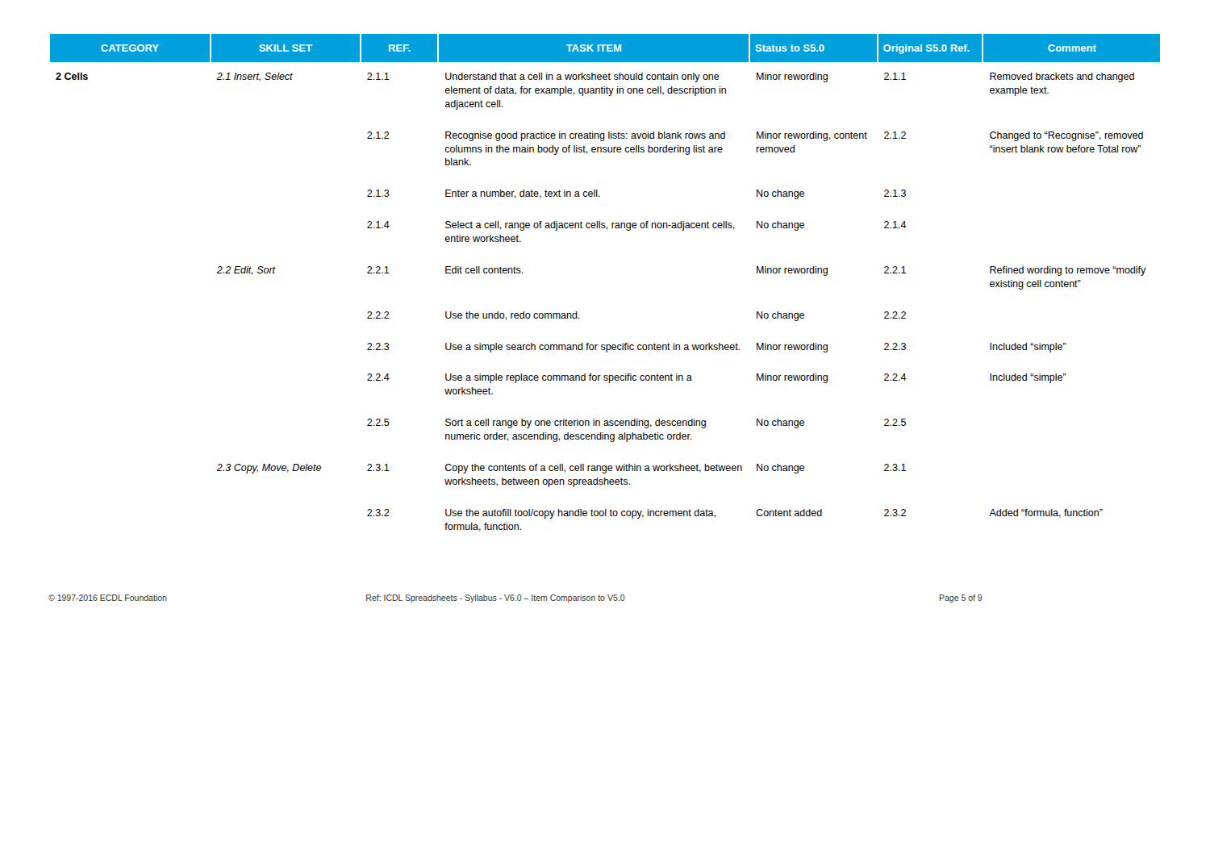| CATEGORY | SKILL SET | REF. | TASK ITEM | Status to S5.0 | Original S5.0 Ref. | Comment |
| --- | --- | --- | --- | --- | --- | --- |
| 2 Cells | 2.1 Insert, Select | 2.1.1 | Understand that a cell in a worksheet should contain only one element of data, for example, quantity in one cell, description in adjacent cell. | Minor rewording | 2.1.1 | Removed brackets and changed example text. |
| | | 2.1.2 | Recognise good practice in creating lists: avoid blank rows and columns in the main body of list, ensure cells bordering list are blank. | Minor rewording, content removed | 2.1.2 | Changed to “Recognise”, removed “insert blank row before Total row” |
| | | 2.1.3 | Enter a number, date, text in a cell. | No change | 2.1.3 | |
| | | 2.1.4 | Select a cell, range of adjacent cells, range of non-adjacent cells, entire worksheet. | No change | 2.1.4 | |
| | 2.2 Edit, Sort | 2.2.1 | Edit cell contents. | Minor rewording | 2.2.1 | Refined wording to remove “modify existing cell content” |
| | | 2.2.2 | Use the undo, redo command. | No change | 2.2.2 | |
| | | 2.2.3 | Use a simple search command for specific content in a worksheet. | Minor rewording | 2.2.3 | Included “simple” |
| | | 2.2.4 | Use a simple replace command for specific content in a worksheet. | Minor rewording | 2.2.4 | Included “simple” |
| | | 2.2.5 | Sort a cell range by one criterion in ascending, descending numeric order, ascending, descending alphabetic order. | No change | 2.2.5 | |
| | 2.3 Copy, Move, Delete | 2.3.1 | Copy the contents of a cell, cell range within a worksheet, between worksheets, between open spreadsheets. | No change | 2.3.1 | |
| | | 2.3.2 | Use the autofill tool/copy handle tool to copy, increment data, formula, function. | Content added | 2.3.2 | Added “formula, function” |
© 1997-2016 ECDL Foundation Ref: ICDL Spreadsheets - Syllabus - V6.0 – Item Comparison to V5.0 Page 5 of 9